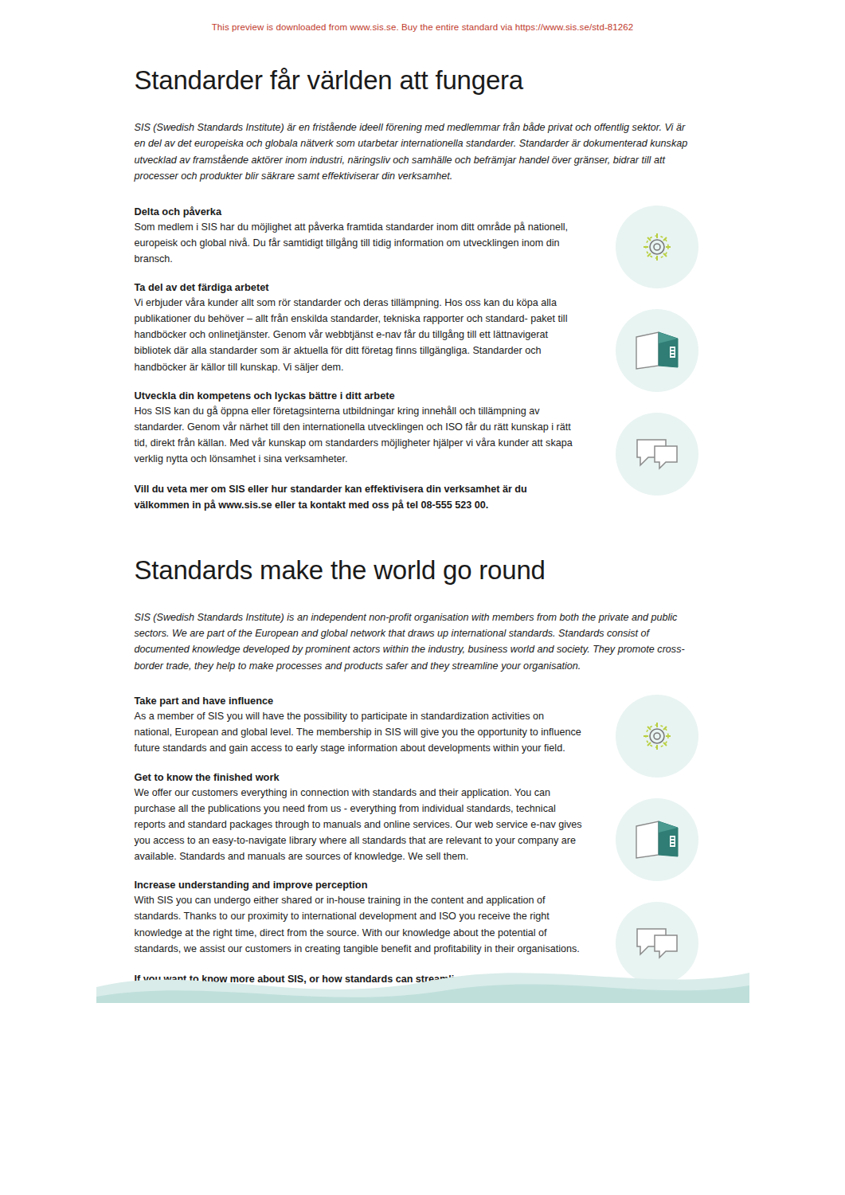This preview is downloaded from www.sis.se. Buy the entire standard via https://www.sis.se/std-81262
Standarder får världen att fungera
SIS (Swedish Standards Institute) är en fristående ideell förening med medlemmar från både privat och offentlig sektor. Vi är en del av det europeiska och globala nätverk som utarbetar internationella standarder. Standarder är dokumenterad kunskap utvecklad av framstående aktörer inom industri, näringsliv och samhälle och befrämjar handel över gränser, bidrar till att processer och produkter blir säkrare samt effektiviserar din verksamhet.
Delta och påverka
Som medlem i SIS har du möjlighet att påverka framtida standarder inom ditt område på nationell, europeisk och global nivå. Du får samtidigt tillgång till tidig information om utvecklingen inom din bransch.
Ta del av det färdiga arbetet
Vi erbjuder våra kunder allt som rör standarder och deras tillämpning. Hos oss kan du köpa alla publikationer du behöver – allt från enskilda standarder, tekniska rapporter och standard- paket till handböcker och onlinetjänster. Genom vår webbtjänst e-nav får du tillgång till ett lättnavigerat bibliotek där alla standarder som är aktuella för ditt företag finns tillgängliga. Standarder och handböcker är källor till kunskap. Vi säljer dem.
Utveckla din kompetens och lyckas bättre i ditt arbete
Hos SIS kan du gå öppna eller företagsinterna utbildningar kring innehåll och tillämpning av standarder. Genom vår närhet till den internationella utvecklingen och ISO får du rätt kunskap i rätt tid, direkt från källan. Med vår kunskap om standarders möjligheter hjälper vi våra kunder att skapa verklig nytta och lönsamhet i sina verksamheter.
Vill du veta mer om SIS eller hur standarder kan effektivisera din verksamhet är du välkommen in på www.sis.se eller ta kontakt med oss på tel 08-555 523 00.
Standards make the world go round
SIS (Swedish Standards Institute) is an independent non-profit organisation with members from both the private and public sectors. We are part of the European and global network that draws up international standards. Standards consist of documented knowledge developed by prominent actors within the industry, business world and society. They promote cross-border trade, they help to make processes and products safer and they streamline your organisation.
Take part and have influence
As a member of SIS you will have the possibility to participate in standardization activities on national, European and global level. The membership in SIS will give you the opportunity to influence future standards and gain access to early stage information about developments within your field.
Get to know the finished work
We offer our customers everything in connection with standards and their application. You can purchase all the publications you need from us - everything from individual standards, technical reports and standard packages through to manuals and online services. Our web service e-nav gives you access to an easy-to-navigate library where all standards that are relevant to your company are available. Standards and manuals are sources of knowledge. We sell them.
Increase understanding and improve perception
With SIS you can undergo either shared or in-house training in the content and application of standards. Thanks to our proximity to international development and ISO you receive the right knowledge at the right time, direct from the source. With our knowledge about the potential of standards, we assist our customers in creating tangible benefit and profitability in their organisations.
If you want to know more about SIS, or how standards can streamline your organisation, please visit www.sis.se or contact us on phone +46 (0)8-555 523 00